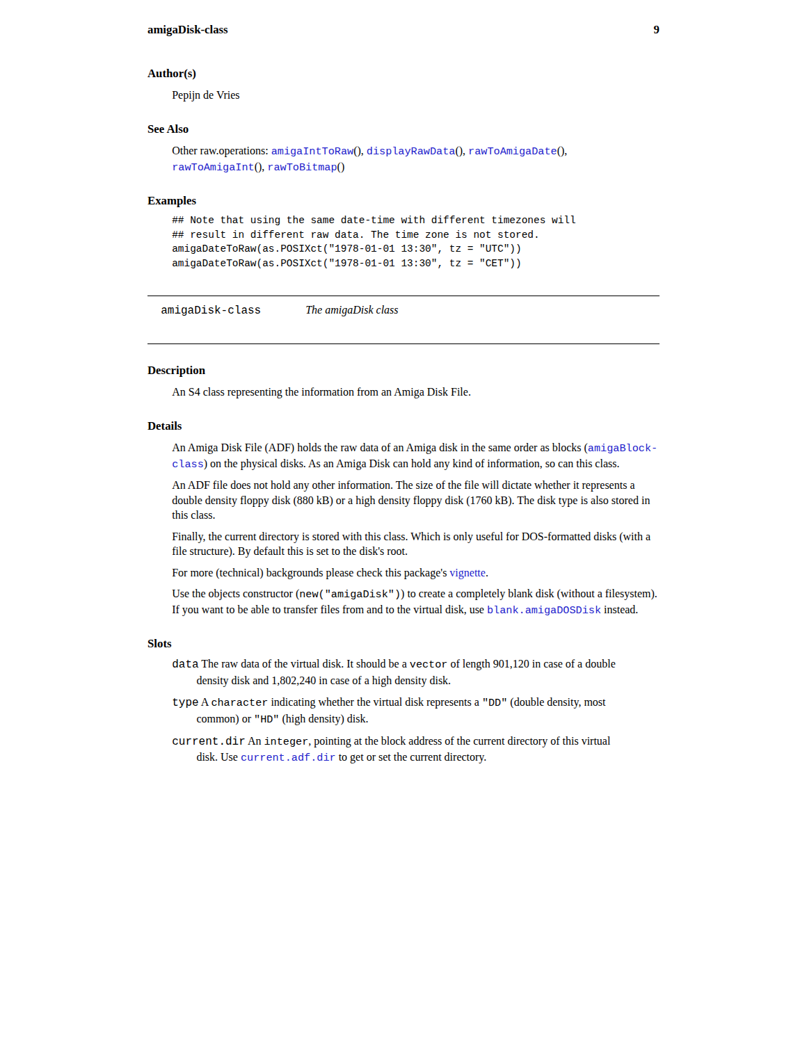amigaDisk-class 9
Author(s)
Pepijn de Vries
See Also
Other raw.operations: amigaIntToRaw(), displayRawData(), rawToAmigaDate(), rawToAmigaInt(), rawToBitmap()
Examples
## Note that using the same date-time with different timezones will
## result in different raw data. The time zone is not stored.
amigaDateToRaw(as.POSIXct("1978-01-01 13:30", tz = "UTC"))
amigaDateToRaw(as.POSIXct("1978-01-01 13:30", tz = "CET"))
amigaDisk-class The amigaDisk class
Description
An S4 class representing the information from an Amiga Disk File.
Details
An Amiga Disk File (ADF) holds the raw data of an Amiga disk in the same order as blocks (amigaBlock-class) on the physical disks. As an Amiga Disk can hold any kind of information, so can this class.
An ADF file does not hold any other information. The size of the file will dictate whether it represents a double density floppy disk (880 kB) or a high density floppy disk (1760 kB). The disk type is also stored in this class.
Finally, the current directory is stored with this class. Which is only useful for DOS-formatted disks (with a file structure). By default this is set to the disk's root.
For more (technical) backgrounds please check this package's vignette.
Use the objects constructor (new("amigaDisk")) to create a completely blank disk (without a filesystem). If you want to be able to transfer files from and to the virtual disk, use blank.amigaDOSDisk instead.
Slots
data The raw data of the virtual disk. It should be a vector of length 901,120 in case of a double
density disk and 1,802,240 in case of a high density disk.
type A character indicating whether the virtual disk represents a "DD" (double density, most
common) or "HD" (high density) disk.
current.dir An integer, pointing at the block address of the current directory of this virtual
disk. Use current.adf.dir to get or set the current directory.